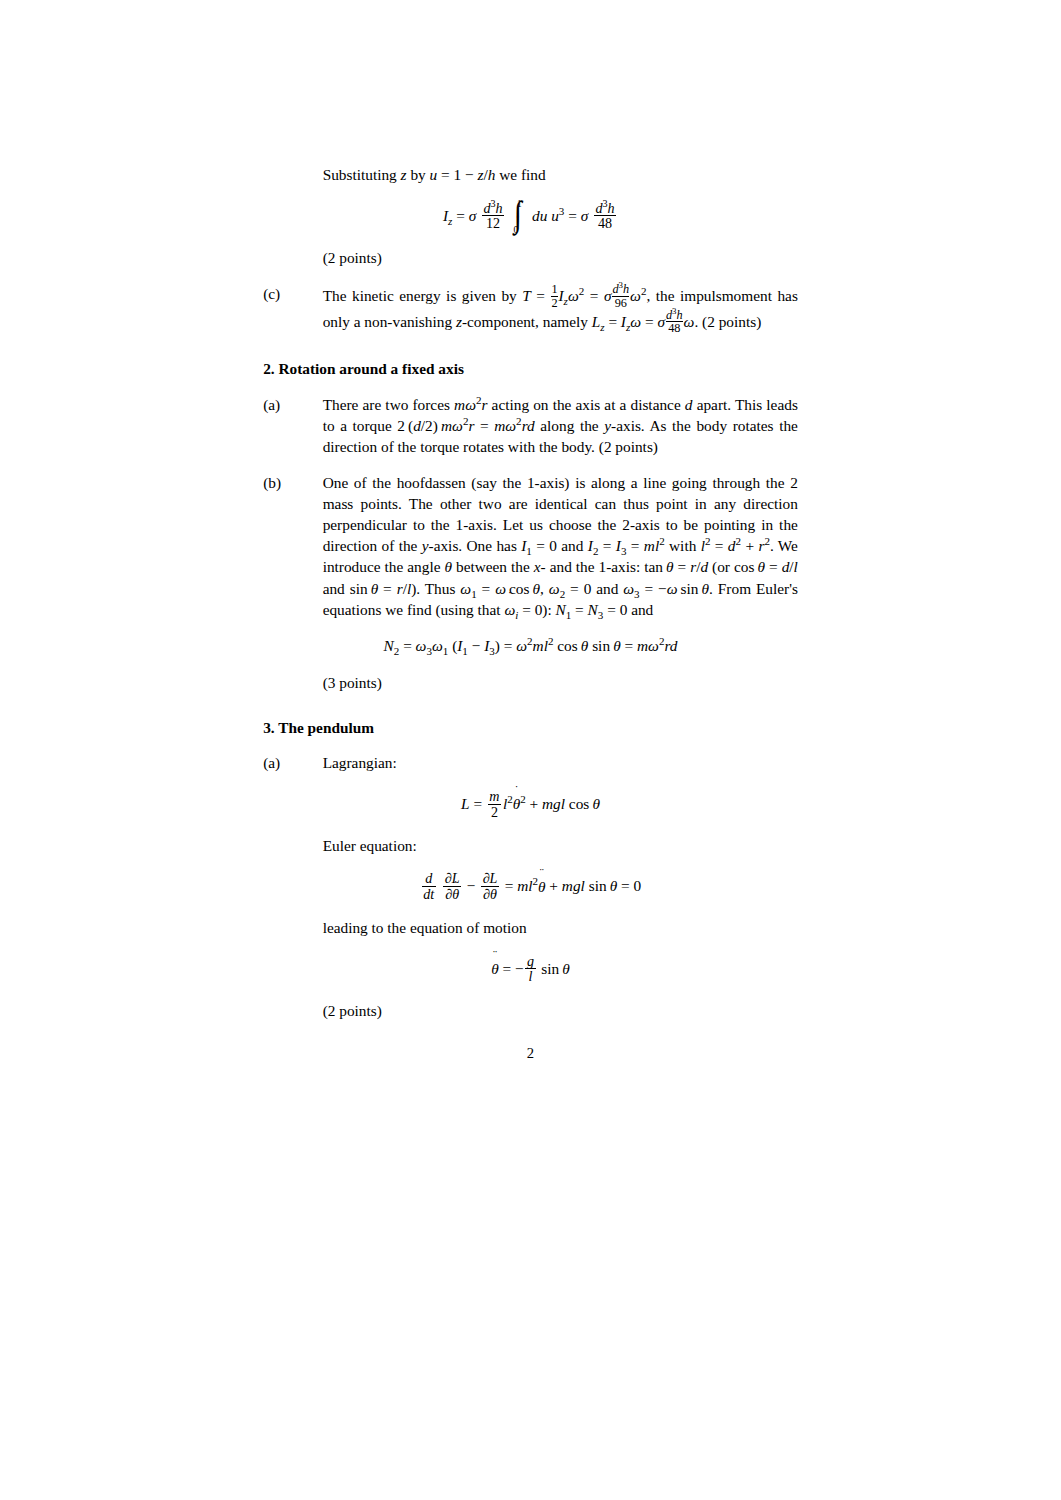Substituting z by u = 1 − z/h we find
Iz = σ d3h 12 1∫0 du u3 = σ d3h 48
(2 points)
(c)
The kinetic energy is given by T = 12 Izω2 = σd3h 96 ω2, the impulsmoment has only a non-vanishing z-component, namely Lz = Izω = σd3h 48 ω. (2 points)
2. Rotation around a fixed axis
(a)
There are two forces mω2r acting on the axis at a distance d apart. This leads to a torque 2 (d/2) mω2r = mω2rd along the y-axis. As the body rotates the direction of the torque rotates with the body. (2 points)
(b)
One of the hoofdassen (say the 1-axis) is along a line going through the 2 mass points. The other two are identical can thus point in any direction perpendicular to the 1-axis. Let us choose the 2-axis to be pointing in the direction of the y-axis. One has I1 = 0 and I2 = I3 = ml2 with l2 = d2 + r2. We introduce the angle θ between the x- and the 1-axis: tan θ = r/d (or cos θ = d/l and sin θ = r/l). Thus ω1 = ω cos θ, ω2 = 0 and ω3 = −ω sin θ. From Euler's equations we find (using that ˙ωi = 0): N1 = N3 = 0 and
N2 = ω3ω1 (I1 − I3) = ω2ml2 cos θ sin θ = mω2rd
(3 points)
3. The pendulum
(a)
Lagrangian:
L = m 2 l2˙θ2 + mgl cos θ
Euler equation:
ddt ∂L∂˙θ − ∂L∂θ = ml2̈θ + mgl sin θ = 0
leading to the equation of motion
̈θ = −gl sin θ
(2 points)
2